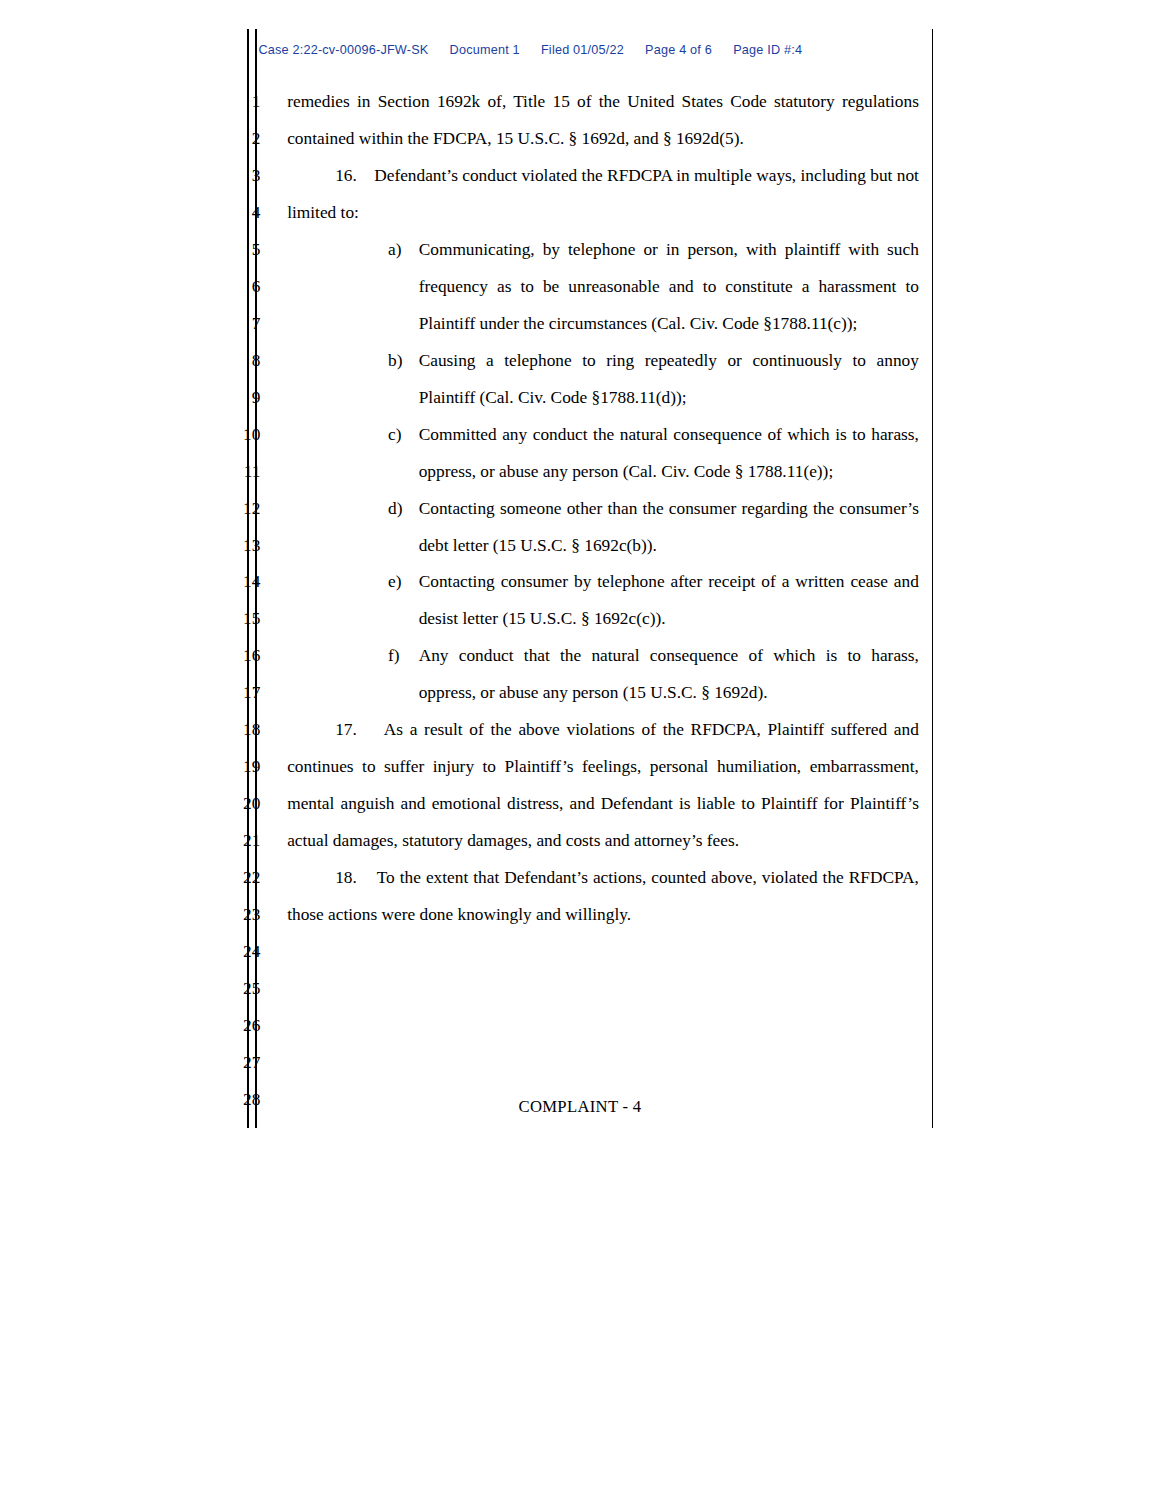Case 2:22-cv-00096-JFW-SK Document 1 Filed 01/05/22 Page 4 of 6 Page ID #:4
1
2
3
4
5
6
7
8
9
10
11
12
13
14
15
16
17
18
19
20
21
22
23
24
25
26
27
28
remedies in Section 1692k of, Title 15 of the United States Code statutory regulations contained within the FDCPA, 15 U.S.C. § 1692d, and § 1692d(5).
16. Defendant’s conduct violated the RFDCPA in multiple ways, including but not limited to:
a) Communicating, by telephone or in person, with plaintiff with such frequency as to be unreasonable and to constitute a harassment to Plaintiff under the circumstances (Cal. Civ. Code §1788.11(c));
b) Causing a telephone to ring repeatedly or continuously to annoy Plaintiff (Cal. Civ. Code §1788.11(d));
c) Committed any conduct the natural consequence of which is to harass, oppress, or abuse any person (Cal. Civ. Code § 1788.11(e));
d) Contacting someone other than the consumer regarding the consumer’s debt letter (15 U.S.C. § 1692c(b)).
e) Contacting consumer by telephone after receipt of a written cease and desist letter (15 U.S.C. § 1692c(c)).
f) Any conduct that the natural consequence of which is to harass, oppress, or abuse any person (15 U.S.C. § 1692d).
17. As a result of the above violations of the RFDCPA, Plaintiff suffered and continues to suffer injury to Plaintiff’s feelings, personal humiliation, embarrassment, mental anguish and emotional distress, and Defendant is liable to Plaintiff for Plaintiff’s actual damages, statutory damages, and costs and attorney’s fees.
18. To the extent that Defendant’s actions, counted above, violated the RFDCPA, those actions were done knowingly and willingly.
COMPLAINT - 4